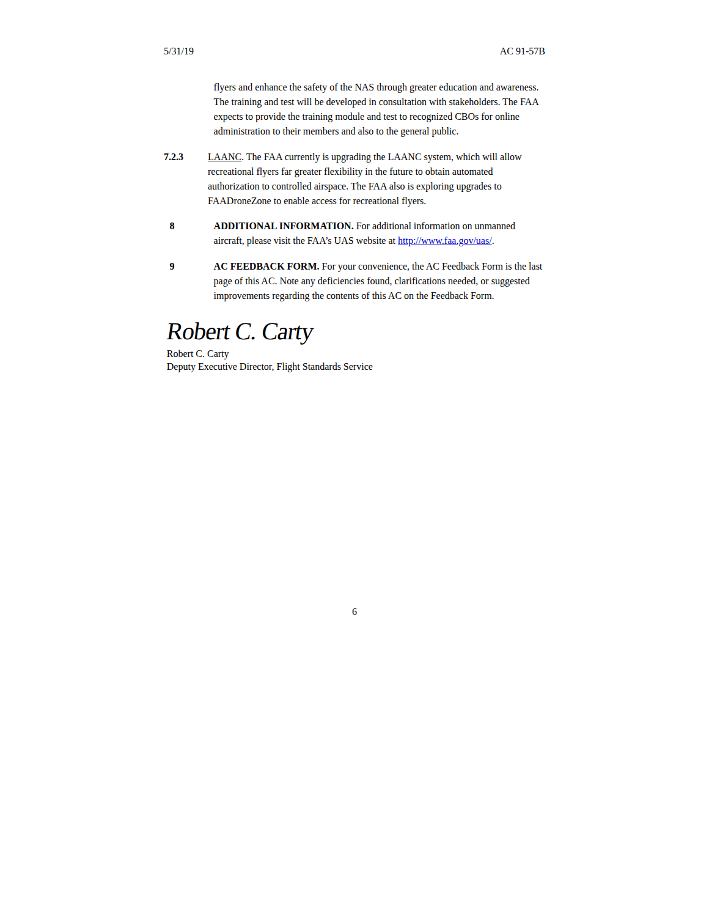5/31/19 AC 91-57B
flyers and enhance the safety of the NAS through greater education and awareness. The training and test will be developed in consultation with stakeholders. The FAA expects to provide the training module and test to recognized CBOs for online administration to their members and also to the general public.
7.2.3
LAANC. The FAA currently is upgrading the LAANC system, which will allow recreational flyers far greater flexibility in the future to obtain automated authorization to controlled airspace. The FAA also is exploring upgrades to FAADroneZone to enable access for recreational flyers.
8
ADDITIONAL INFORMATION. For additional information on unmanned aircraft, please visit the FAA’s UAS website at http://www.faa.gov/uas/.
9
AC FEEDBACK FORM. For your convenience, the AC Feedback Form is the last page of this AC. Note any deficiencies found, clarifications needed, or suggested improvements regarding the contents of this AC on the Feedback Form.
Robert C. Carty
Robert C. Carty
Deputy Executive Director, Flight Standards Service
6